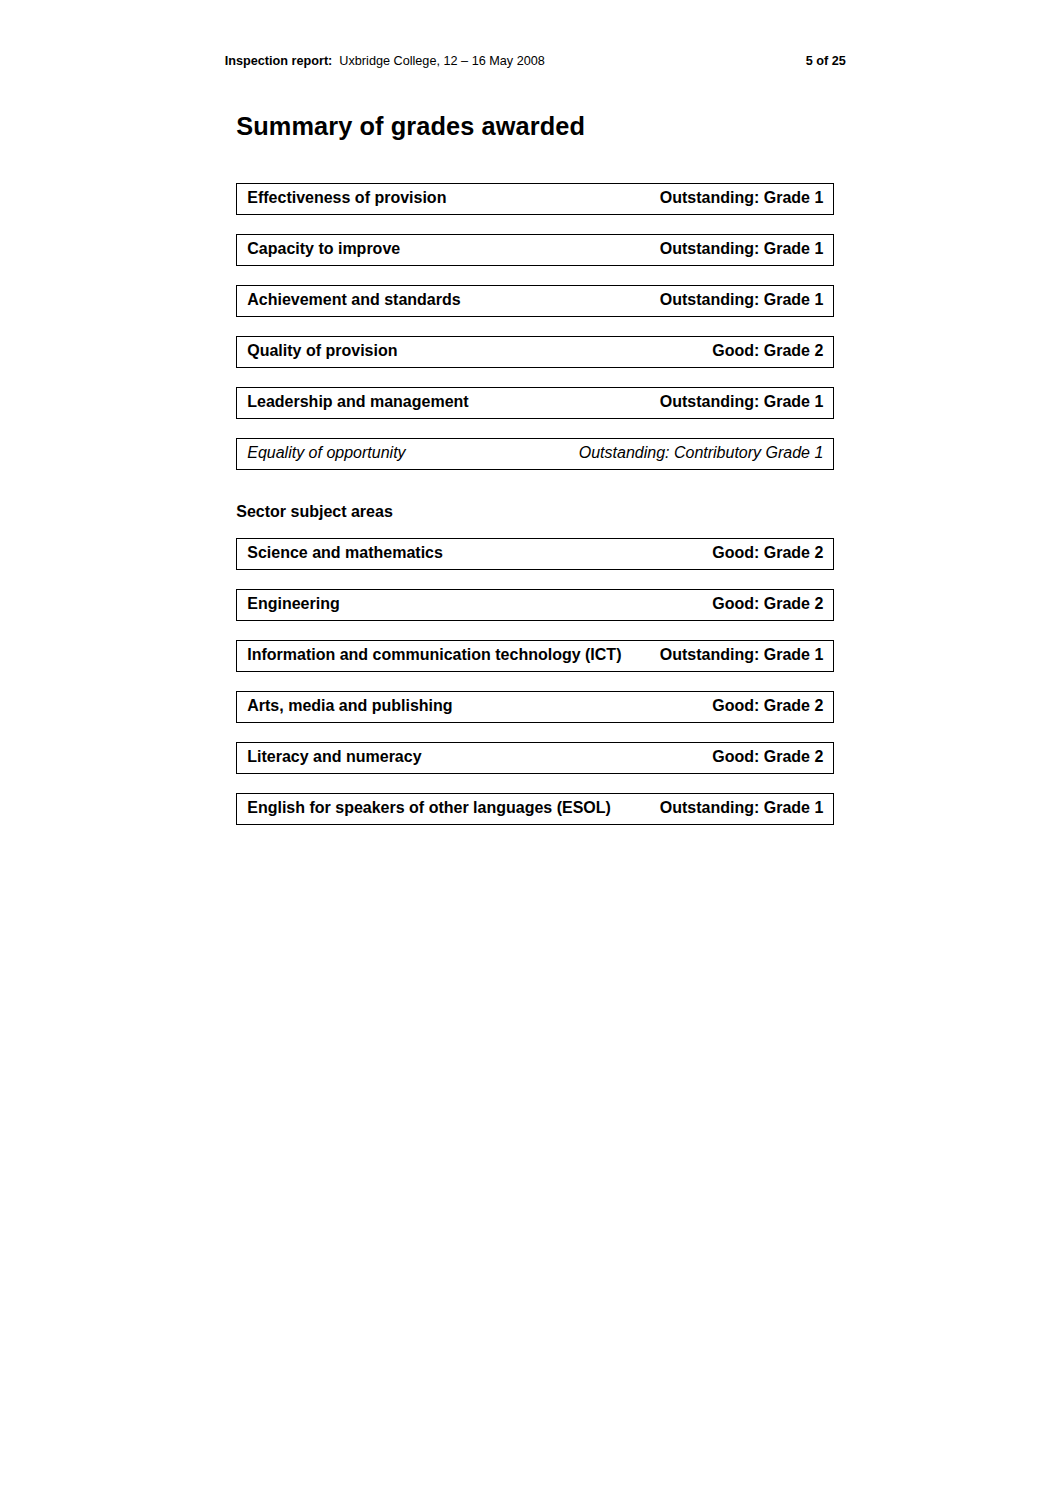Inspection report: Uxbridge College, 12 – 16 May 2008
5 of 25
Summary of grades awarded
Effectiveness of provision Outstanding: Grade 1
Capacity to improve Outstanding: Grade 1
Achievement and standards Outstanding: Grade 1
Quality of provision Good: Grade 2
Leadership and management Outstanding: Grade 1
Equality of opportunity Outstanding: Contributory Grade 1
Sector subject areas
Science and mathematics Good: Grade 2
Engineering Good: Grade 2
Information and communication technology (ICT) Outstanding: Grade 1
Arts, media and publishing Good: Grade 2
Literacy and numeracy Good: Grade 2
English for speakers of other languages (ESOL) Outstanding: Grade 1